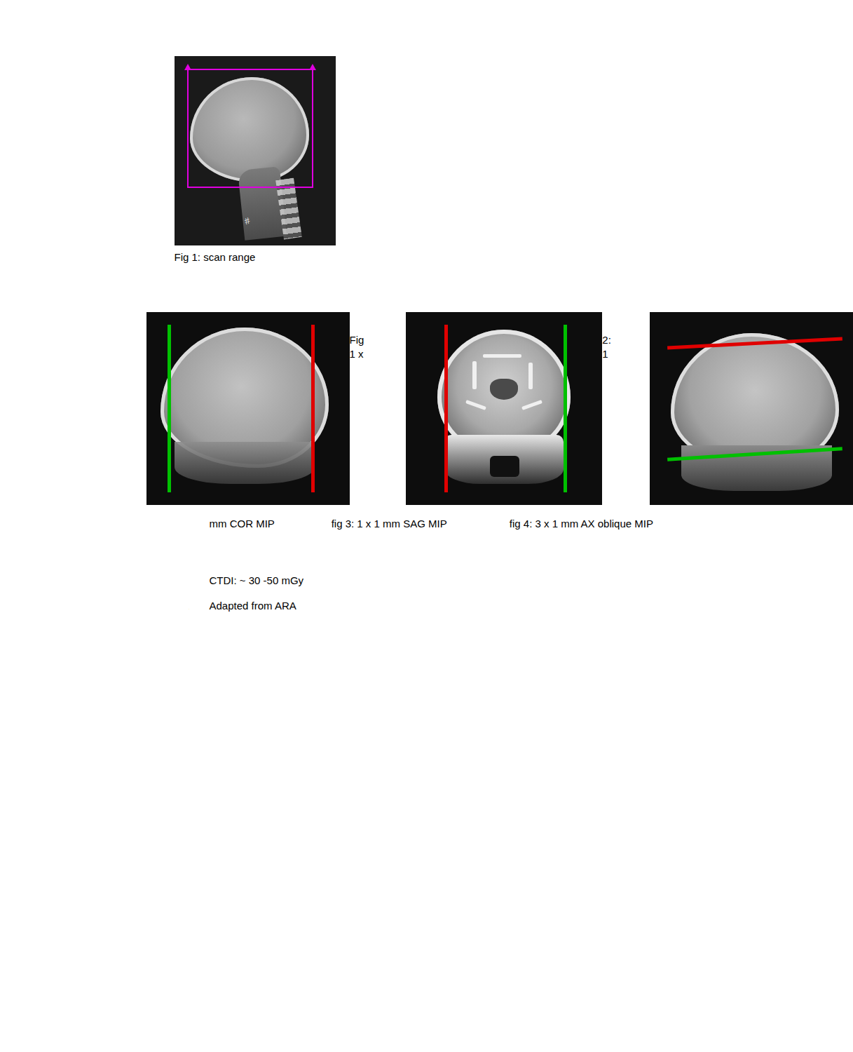#
Fig 1: scan range
Fig
1 x
2:
1
mm COR MIP fig 3: 1 x 1 mm SAG MIP fig 4: 3 x 1 mm AX oblique MIP
CTDI: ~ 30 -50 mGy
Adapted from ARA